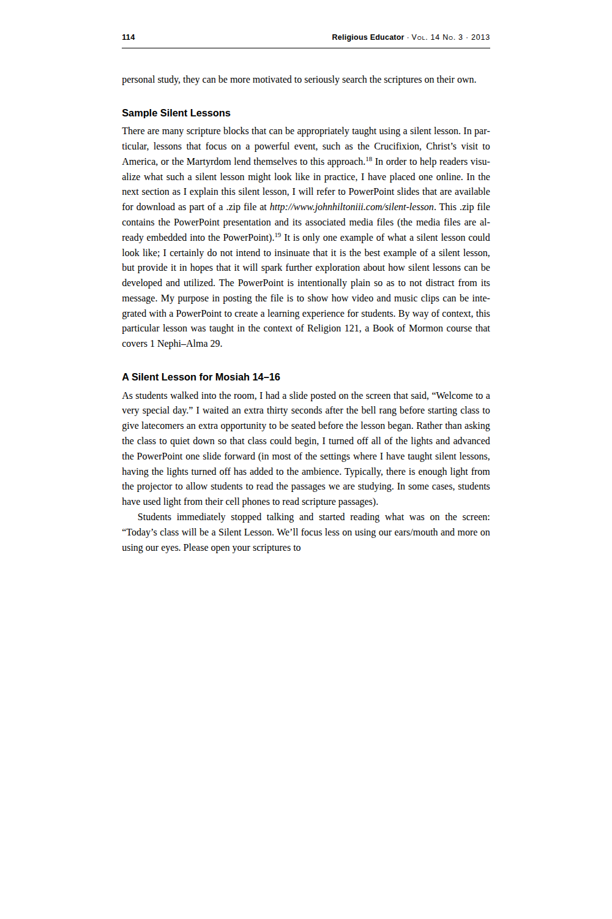114 Religious Educator · Vol. 14 No. 3 · 2013
personal study, they can be more motivated to seriously search the scriptures on their own.
Sample Silent Lessons
There are many scripture blocks that can be appropriately taught using a silent lesson. In particular, lessons that focus on a powerful event, such as the Crucifixion, Christ’s visit to America, or the Martyrdom lend themselves to this approach.18 In order to help readers visualize what such a silent lesson might look like in practice, I have placed one online. In the next section as I explain this silent lesson, I will refer to PowerPoint slides that are available for download as part of a .zip file at http://www.johnhiltoniii.com/silent-lesson. This .zip file contains the PowerPoint presentation and its associated media files (the media files are already embedded into the PowerPoint).19 It is only one example of what a silent lesson could look like; I certainly do not intend to insinuate that it is the best example of a silent lesson, but provide it in hopes that it will spark further exploration about how silent lessons can be developed and utilized. The PowerPoint is intentionally plain so as to not distract from its message. My purpose in posting the file is to show how video and music clips can be integrated with a PowerPoint to create a learning experience for students. By way of context, this particular lesson was taught in the context of Religion 121, a Book of Mormon course that covers 1 Nephi–Alma 29.
A Silent Lesson for Mosiah 14–16
As students walked into the room, I had a slide posted on the screen that said, “Welcome to a very special day.” I waited an extra thirty seconds after the bell rang before starting class to give latecomers an extra opportunity to be seated before the lesson began. Rather than asking the class to quiet down so that class could begin, I turned off all of the lights and advanced the PowerPoint one slide forward (in most of the settings where I have taught silent lessons, having the lights turned off has added to the ambience. Typically, there is enough light from the projector to allow students to read the passages we are studying. In some cases, students have used light from their cell phones to read scripture passages).
Students immediately stopped talking and started reading what was on the screen: “Today’s class will be a Silent Lesson. We’ll focus less on using our ears/mouth and more on using our eyes. Please open your scriptures to